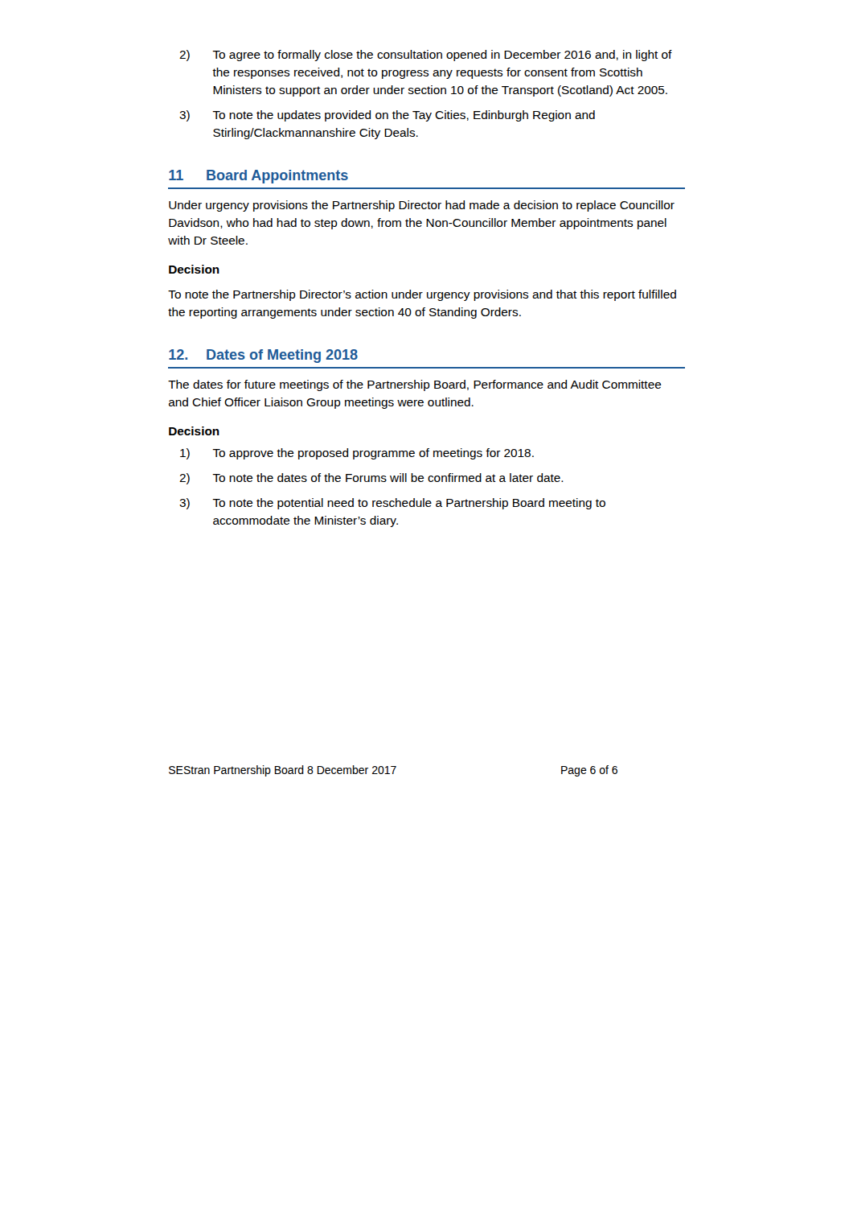2)
To agree to formally close the consultation opened in December 2016 and, in light of the responses received, not to progress any requests for consent from Scottish Ministers to support an order under section 10 of the Transport (Scotland) Act 2005.
3)
To note the updates provided on the Tay Cities, Edinburgh Region and Stirling/Clackmannanshire City Deals.
11 Board Appointments
Under urgency provisions the Partnership Director had made a decision to replace Councillor Davidson, who had had to step down, from the Non-Councillor Member appointments panel with Dr Steele.
Decision
To note the Partnership Director’s action under urgency provisions and that this report fulfilled the reporting arrangements under section 40 of Standing Orders.
12. Dates of Meeting 2018
The dates for future meetings of the Partnership Board, Performance and Audit Committee and Chief Officer Liaison Group meetings were outlined.
Decision
1)
To approve the proposed programme of meetings for 2018.
2)
To note the dates of the Forums will be confirmed at a later date.
3)
To note the potential need to reschedule a Partnership Board meeting to accommodate the Minister’s diary.
SEStran Partnership Board 8 December 2017
Page 6 of 6